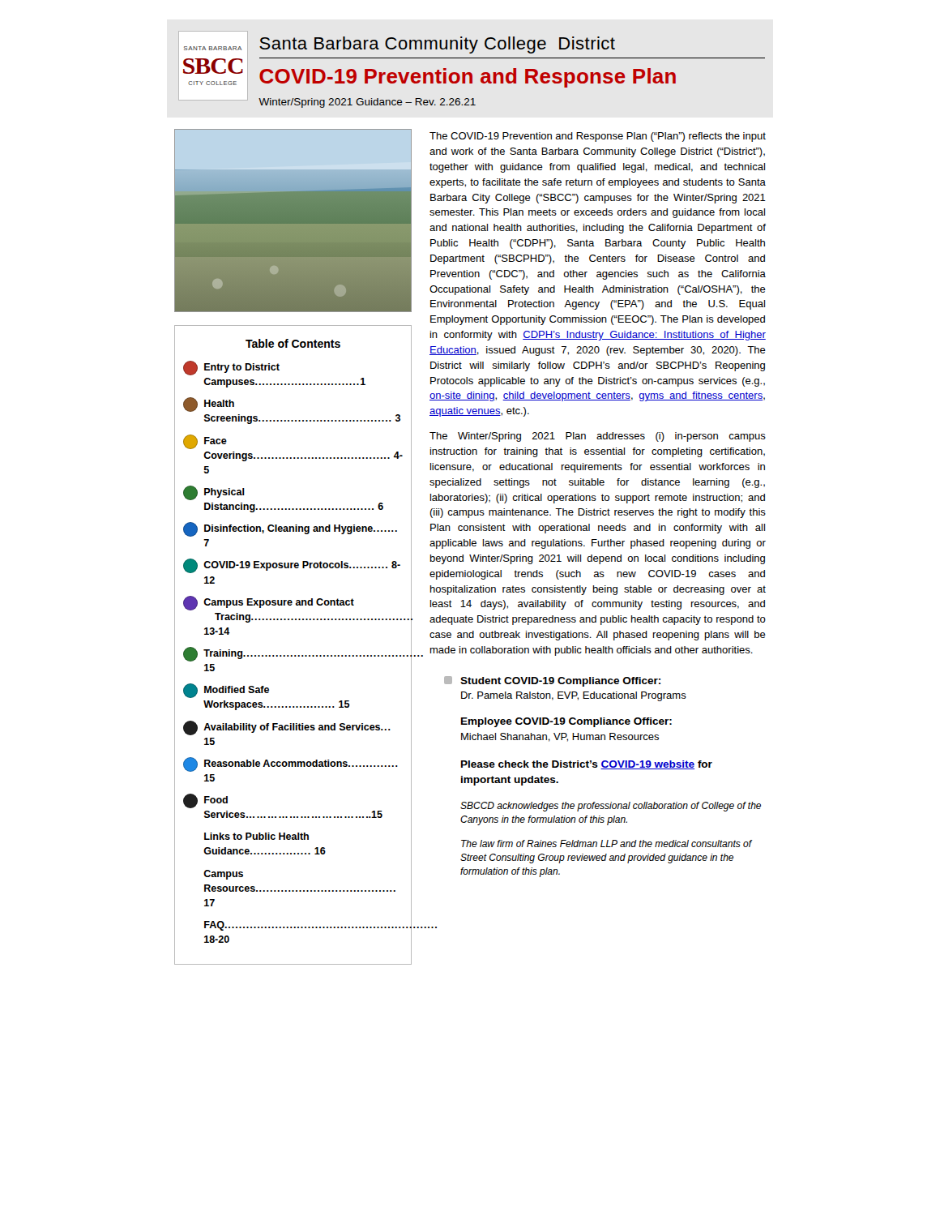SANTA BARBARA
SBCC
CITY COLLEGE
Santa Barbara Community College District
COVID-19 Prevention and Response Plan
Winter/Spring 2021 Guidance – Rev. 2.26.21
Table of Contents
Entry to District Campuses............................. 1
Health Screenings..................................... 3
Face Coverings...................................... 4-5
Physical Distancing................................. 6
Disinfection, Cleaning and Hygiene....... 7
COVID-19 Exposure Protocols........... 8-12
Campus Exposure and Contact
Tracing............................................. 13-14
Training.................................................. 15
Modified Safe Workspaces.................... 15
Availability of Facilities and Services... 15
Reasonable Accommodations.............. 15
Food Services……………………………..15
Links to Public Health Guidance................. 16
Campus Resources....................................... 17
FAQ........................................................... 18-20
The COVID-19 Prevention and Response Plan (“Plan”) reflects the input and work of the Santa Barbara Community College District (“District”), together with guidance from qualified legal, medical, and technical experts, to facilitate the safe return of employees and students to Santa Barbara City College (“SBCC”) campuses for the Winter/Spring 2021 semester. This Plan meets or exceeds orders and guidance from local and national health authorities, including the California Department of Public Health (“CDPH”), Santa Barbara County Public Health Department (“SBCPHD”), the Centers for Disease Control and Prevention (“CDC”), and other agencies such as the California Occupational Safety and Health Administration (“Cal/OSHA”), the Environmental Protection Agency (“EPA”) and the U.S. Equal Employment Opportunity Commission (“EEOC”). The Plan is developed in conformity with CDPH’s Industry Guidance: Institutions of Higher Education, issued August 7, 2020 (rev. September 30, 2020). The District will similarly follow CDPH’s and/or SBCPHD’s Reopening Protocols applicable to any of the District’s on-campus services (e.g., on-site dining, child development centers, gyms and fitness centers, aquatic venues, etc.).
The Winter/Spring 2021 Plan addresses (i) in-person campus instruction for training that is essential for completing certification, licensure, or educational requirements for essential workforces in specialized settings not suitable for distance learning (e.g., laboratories); (ii) critical operations to support remote instruction; and (iii) campus maintenance. The District reserves the right to modify this Plan consistent with operational needs and in conformity with all applicable laws and regulations. Further phased reopening during or beyond Winter/Spring 2021 will depend on local conditions including epidemiological trends (such as new COVID-19 cases and hospitalization rates consistently being stable or decreasing over at least 14 days), availability of community testing resources, and adequate District preparedness and public health capacity to respond to case and outbreak investigations. All phased reopening plans will be made in collaboration with public health officials and other authorities.
Student COVID-19 Compliance Officer:
Dr. Pamela Ralston, EVP, Educational Programs
Employee COVID-19 Compliance Officer:
Michael Shanahan, VP, Human Resources
Please check the District’s COVID-19 website for important updates.
SBCCD acknowledges the professional collaboration of College of the Canyons in the formulation of this plan.
The law firm of Raines Feldman LLP and the medical consultants of Street Consulting Group reviewed and provided guidance in the formulation of this plan.